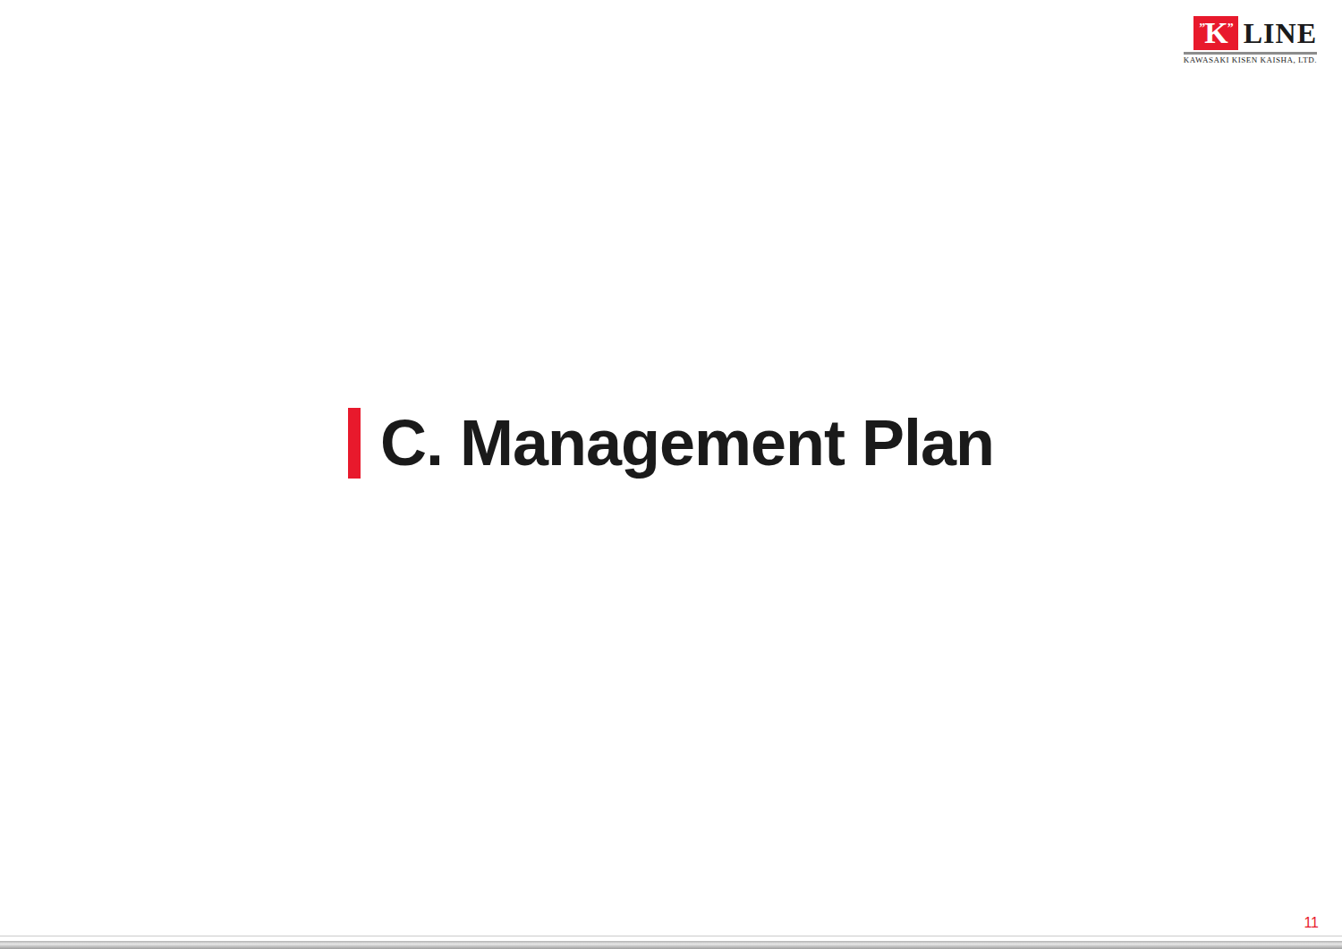”K” LINE
KAWASAKI KISEN KAISHA, LTD.
C. Management Plan
11